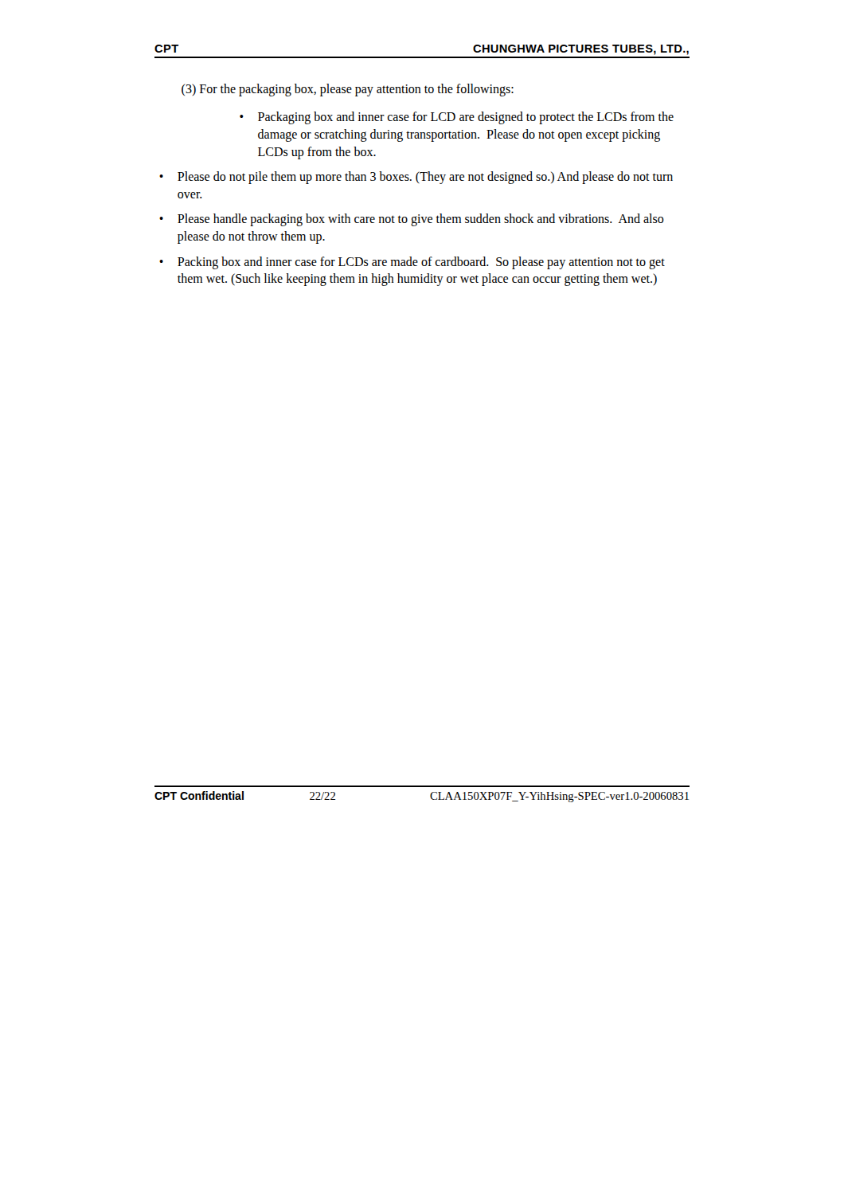CPT
CHUNGHWA PICTURES TUBES, LTD.,
(3) For the packaging box, please pay attention to the followings:
Packaging box and inner case for LCD are designed to protect the LCDs from the damage or scratching during transportation. Please do not open except picking LCDs up from the box.
Please do not pile them up more than 3 boxes. (They are not designed so.) And please do not turn over.
Please handle packaging box with care not to give them sudden shock and vibrations. And also please do not throw them up.
Packing box and inner case for LCDs are made of cardboard. So please pay attention not to get them wet. (Such like keeping them in high humidity or wet place can occur getting them wet.)
CPT Confidential
22/22
CLAA150XP07F_Y-YihHsing-SPEC-ver1.0-20060831